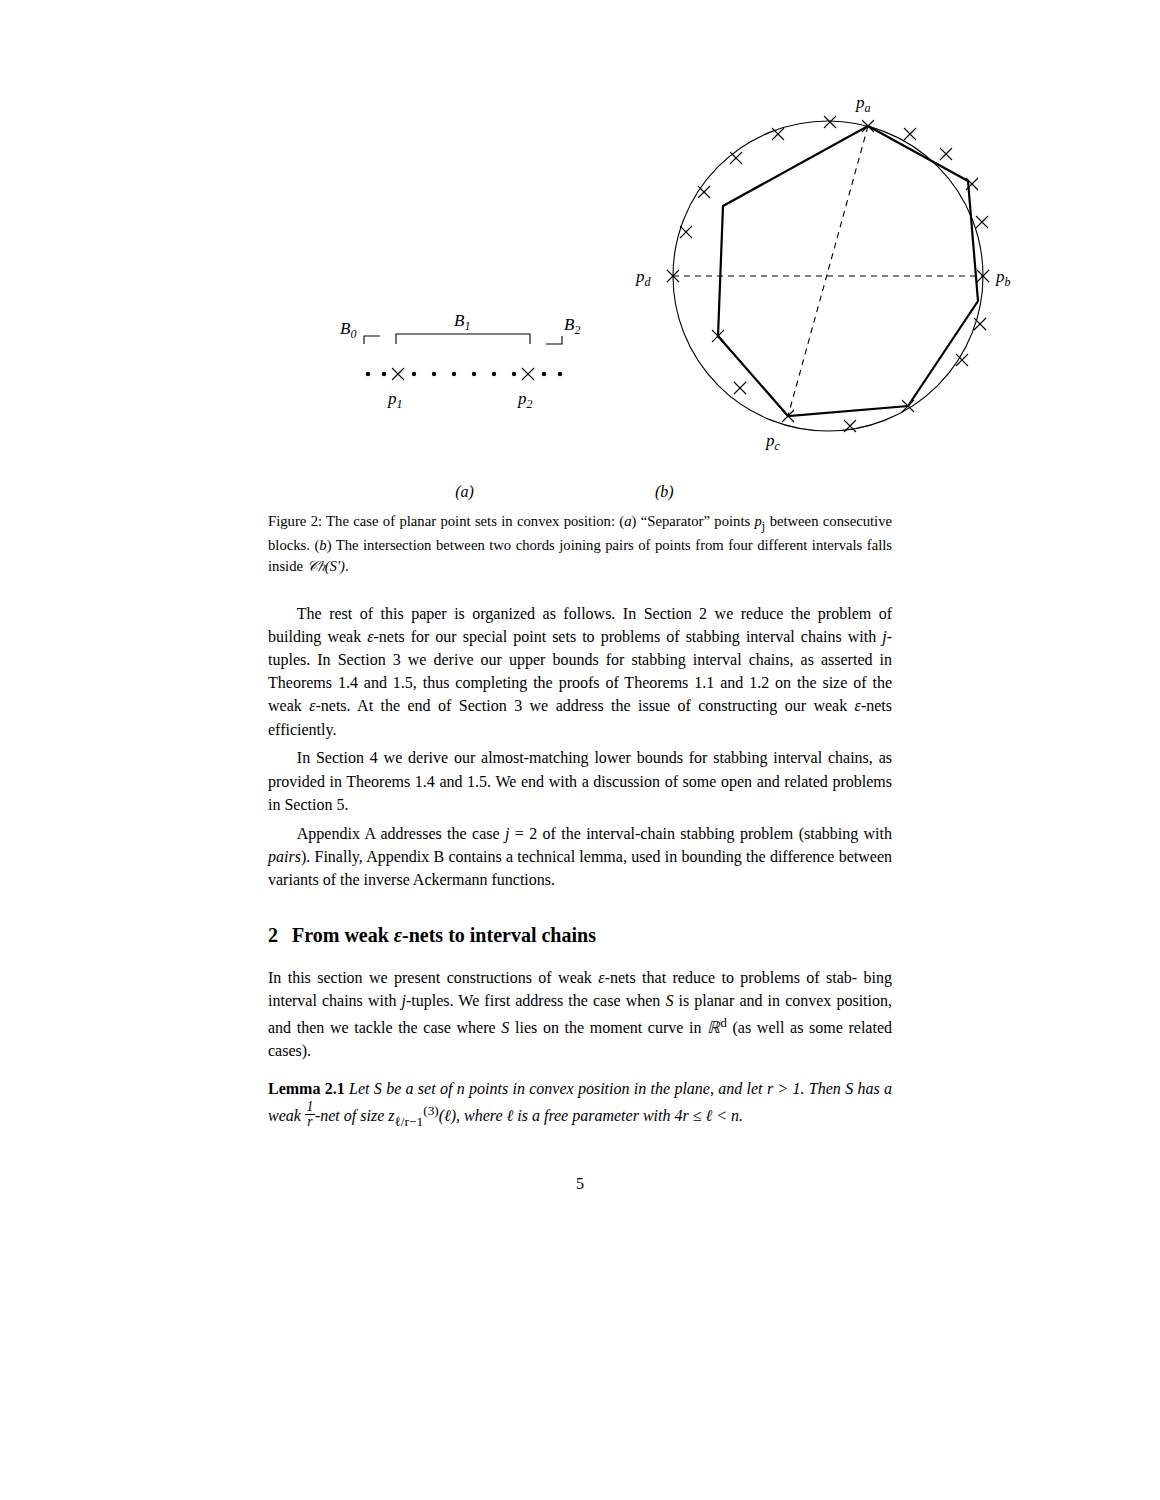B0 B1 B2 p1 p2 pa pb pc pd
(a) (b)
Figure 2: The case of planar point sets in convex position: (a) “Separator” points pj between consecutive blocks. (b) The intersection between two chords joining pairs of points from four different intervals falls inside 𝒞ℎ(S′).
The rest of this paper is organized as follows. In Section 2 we reduce the problem of building weak ε-nets for our special point sets to problems of stabbing interval chains with j-tuples. In Section 3 we derive our upper bounds for stabbing interval chains, as asserted in Theorems 1.4 and 1.5, thus completing the proofs of Theorems 1.1 and 1.2 on the size of the weak ε-nets. At the end of Section 3 we address the issue of constructing our weak ε-nets efficiently.
In Section 4 we derive our almost-matching lower bounds for stabbing interval chains, as provided in Theorems 1.4 and 1.5. We end with a discussion of some open and related problems in Section 5.
Appendix A addresses the case j = 2 of the interval-chain stabbing problem (stabbing with pairs). Finally, Appendix B contains a technical lemma, used in bounding the difference between variants of the inverse Ackermann functions.
2 From weak ε-nets to interval chains
In this section we present constructions of weak ε-nets that reduce to problems of stab- bing interval chains with j-tuples. We first address the case when S is planar and in convex position, and then we tackle the case where S lies on the moment curve in ℝd (as well as some related cases).
Lemma 2.1 Let S be a set of n points in convex position in the plane, and let r > 1. Then S has a weak 1 r-net of size zℓ/r−1(3)(ℓ), where ℓ is a free parameter with 4r ≤ ℓ < n.
5